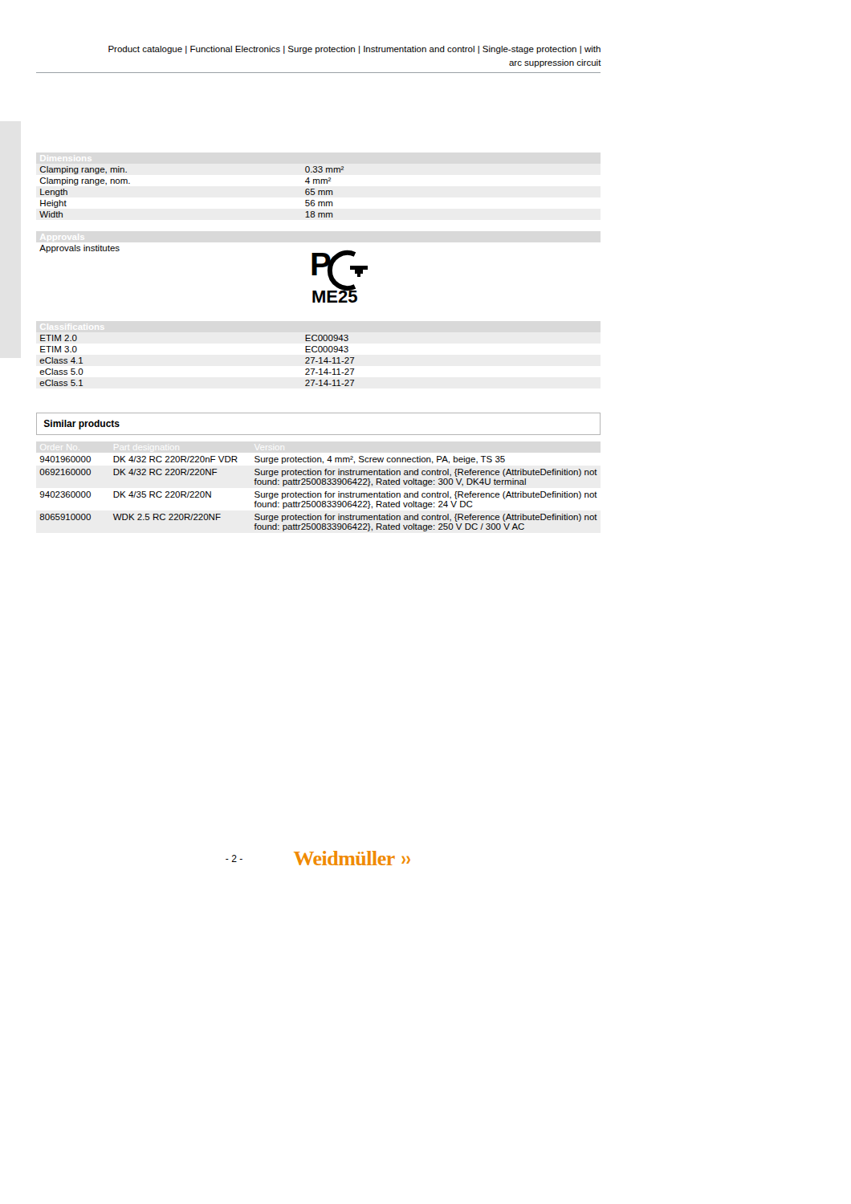Product catalogue | Functional Electronics | Surge protection | Instrumentation and control | Single-stage protection | with arc suppression circuit
Dimensions
| Clamping range, min. | 0.33 mm² |
| Clamping range, nom. | 4 mm² |
| Length | 65 mm |
| Height | 56 mm |
| Width | 18 mm |
Approvals
| Approvals institutes | P ME25 |
Classifications
| ETIM 2.0 | EC000943 |
| ETIM 3.0 | EC000943 |
| eClass 4.1 | 27-14-11-27 |
| eClass 5.0 | 27-14-11-27 |
| eClass 5.1 | 27-14-11-27 |
Similar products
| Order No. | Part designation | Version |
| --- | --- | --- |
| 9401960000 | DK 4/32 RC 220R/220nF VDR | Surge protection, 4 mm², Screw connection, PA, beige, TS 35 |
| 0692160000 | DK 4/32 RC 220R/220NF | Surge protection for instrumentation and control, {Reference (AttributeDefinition) not found: pattr2500833906422}, Rated voltage: 300 V, DK4U terminal |
| 9402360000 | DK 4/35 RC 220R/220N | Surge protection for instrumentation and control, {Reference (AttributeDefinition) not found: pattr2500833906422}, Rated voltage: 24 V DC |
| 8065910000 | WDK 2.5 RC 220R/220NF | Surge protection for instrumentation and control, {Reference (AttributeDefinition) not found: pattr2500833906422}, Rated voltage: 250 V DC / 300 V AC |
- 2 - Weidmüller››